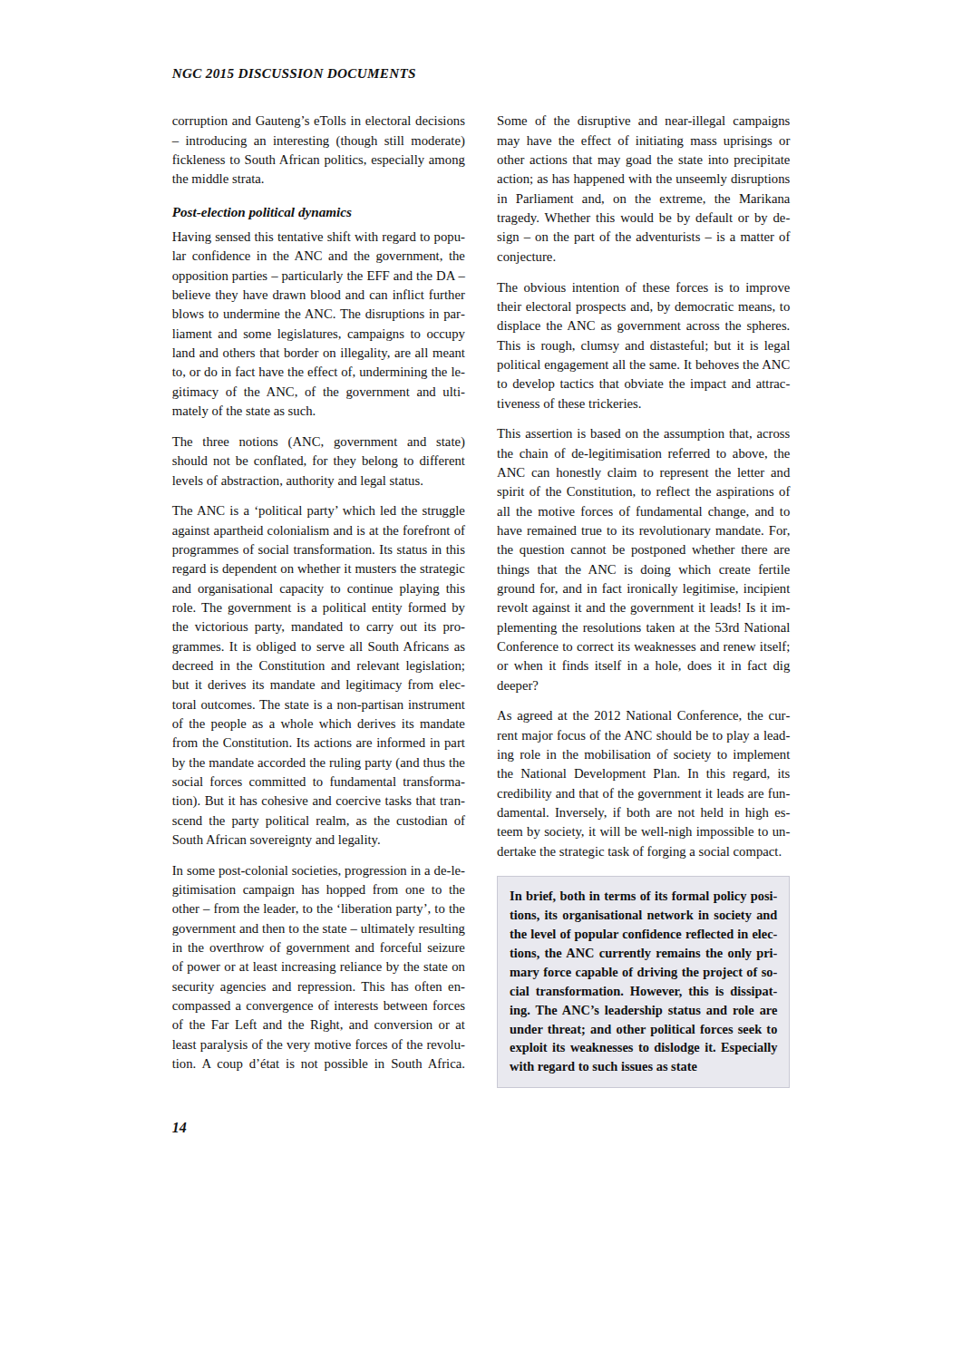NGC 2015 DISCUSSION DOCUMENTS
corruption and Gauteng’s eTolls in electoral decisions – introducing an interesting (though still moderate) fickleness to South African politics, especially among the middle strata.
Post-election political dynamics
Having sensed this tentative shift with regard to popular confidence in the ANC and the government, the opposition parties – particularly the EFF and the DA – believe they have drawn blood and can inflict further blows to undermine the ANC. The disruptions in parliament and some legislatures, campaigns to occupy land and others that border on illegality, are all meant to, or do in fact have the effect of, undermining the legitimacy of the ANC, of the government and ultimately of the state as such.
The three notions (ANC, government and state) should not be conflated, for they belong to different levels of abstraction, authority and legal status.
The ANC is a ‘political party’ which led the struggle against apartheid colonialism and is at the forefront of programmes of social transformation. Its status in this regard is dependent on whether it musters the strategic and organisational capacity to continue playing this role. The government is a political entity formed by the victorious party, mandated to carry out its programmes. It is obliged to serve all South Africans as decreed in the Constitution and relevant legislation; but it derives its mandate and legitimacy from electoral outcomes. The state is a non-partisan instrument of the people as a whole which derives its mandate from the Constitution. Its actions are informed in part by the mandate accorded the ruling party (and thus the social forces committed to fundamental transformation). But it has cohesive and coercive tasks that transcend the party political realm, as the custodian of South African sovereignty and legality.
In some post-colonial societies, progression in a de-legitimisation campaign has hopped from one to the other – from the leader, to the ‘liberation party’, to the government and then to the state – ultimately resulting in the overthrow of government and forceful seizure of power or at least increasing reliance by the state on security agencies and repression. This has often encompassed a convergence of interests between forces of the Far Left and the Right, and conversion or at least paralysis of the very motive forces of the revolution. A coup d’état is not possible in South Africa. Some of the disruptive and near-illegal campaigns may have the effect of initiating mass uprisings or other actions that may goad the state into precipitate action; as has happened with the unseemly disruptions in Parliament and, on the extreme, the Marikana tragedy. Whether this would be by default or by design – on the part of the adventurists – is a matter of conjecture.
The obvious intention of these forces is to improve their electoral prospects and, by democratic means, to displace the ANC as government across the spheres. This is rough, clumsy and distasteful; but it is legal political engagement all the same. It behoves the ANC to develop tactics that obviate the impact and attractiveness of these trickeries.
This assertion is based on the assumption that, across the chain of de-legitimisation referred to above, the ANC can honestly claim to represent the letter and spirit of the Constitution, to reflect the aspirations of all the motive forces of fundamental change, and to have remained true to its revolutionary mandate. For, the question cannot be postponed whether there are things that the ANC is doing which create fertile ground for, and in fact ironically legitimise, incipient revolt against it and the government it leads! Is it implementing the resolutions taken at the 53rd National Conference to correct its weaknesses and renew itself; or when it finds itself in a hole, does it in fact dig deeper?
As agreed at the 2012 National Conference, the current major focus of the ANC should be to play a leading role in the mobilisation of society to implement the National Development Plan. In this regard, its credibility and that of the government it leads are fundamental. Inversely, if both are not held in high esteem by society, it will be well-nigh impossible to undertake the strategic task of forging a social compact.
In brief, both in terms of its formal policy positions, its organisational network in society and the level of popular confidence reflected in elections, the ANC currently remains the only primary force capable of driving the project of social transformation. However, this is dissipating. The ANC’s leadership status and role are under threat; and other political forces seek to exploit its weaknesses to dislodge it. Especially with regard to such issues as state
14